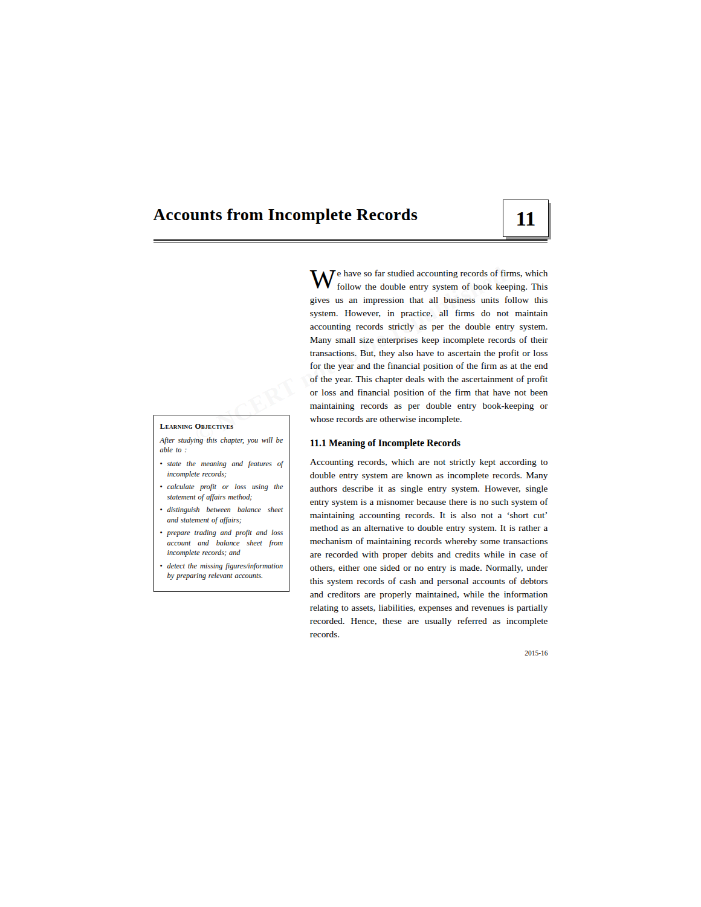© NCERT not to be republished
Accounts from Incomplete Records
11
Learning Objectives
After studying this chapter, you will be able to :
state the meaning and features of incomplete records;
calculate profit or loss using the statement of affairs method;
distinguish between balance sheet and statement of affairs;
prepare trading and profit and loss account and balance sheet from incomplete records; and
detect the missing figures/information by preparing relevant accounts.
We have so far studied accounting records of firms, which follow the double entry system of book keeping. This gives us an impression that all business units follow this system. However, in practice, all firms do not maintain accounting records strictly as per the double entry system. Many small size enterprises keep incomplete records of their transactions. But, they also have to ascertain the profit or loss for the year and the financial position of the firm as at the end of the year. This chapter deals with the ascertainment of profit or loss and financial position of the firm that have not been maintaining records as per double entry book-keeping or whose records are otherwise incomplete.
11.1 Meaning of Incomplete Records
Accounting records, which are not strictly kept according to double entry system are known as incomplete records. Many authors describe it as single entry system. However, single entry system is a misnomer because there is no such system of maintaining accounting records. It is also not a ‘short cut’ method as an alternative to double entry system. It is rather a mechanism of maintaining records whereby some transactions are recorded with proper debits and credits while in case of others, either one sided or no entry is made. Normally, under this system records of cash and personal accounts of debtors and creditors are properly maintained, while the information relating to assets, liabilities, expenses and revenues is partially recorded. Hence, these are usually referred as incomplete records.
2015-16